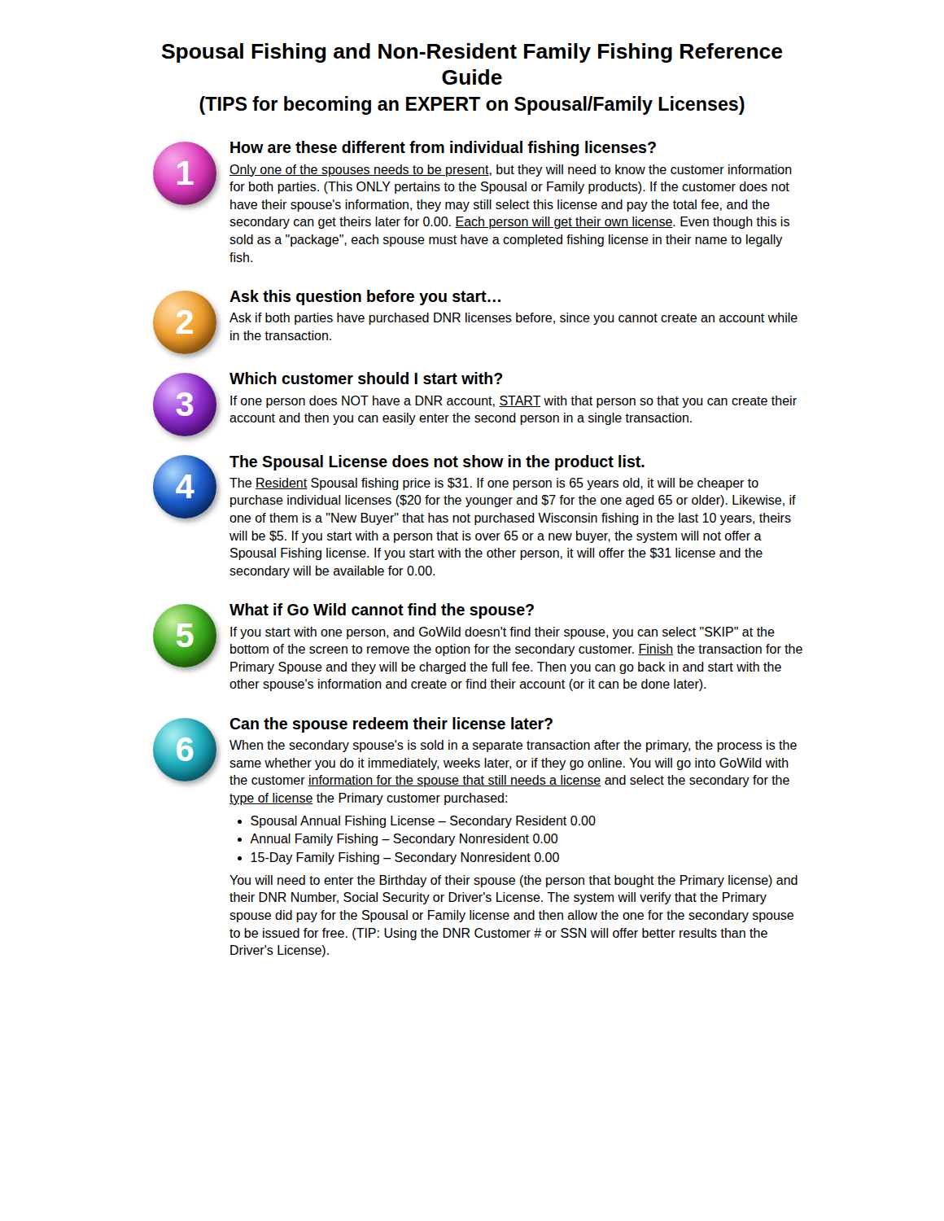Spousal Fishing and Non-Resident Family Fishing Reference Guide (TIPS for becoming an EXPERT on Spousal/Family Licenses)
1
How are these different from individual fishing licenses?
Only one of the spouses needs to be present, but they will need to know the customer information for both parties. (This ONLY pertains to the Spousal or Family products). If the customer does not have their spouse's information, they may still select this license and pay the total fee, and the secondary can get theirs later for 0.00. Each person will get their own license. Even though this is sold as a "package", each spouse must have a completed fishing license in their name to legally fish.
2
Ask this question before you start…
Ask if both parties have purchased DNR licenses before, since you cannot create an account while in the transaction.
3
Which customer should I start with?
If one person does NOT have a DNR account, START with that person so that you can create their account and then you can easily enter the second person in a single transaction.
4
The Spousal License does not show in the product list.
The Resident Spousal fishing price is $31. If one person is 65 years old, it will be cheaper to purchase individual licenses ($20 for the younger and $7 for the one aged 65 or older). Likewise, if one of them is a "New Buyer" that has not purchased Wisconsin fishing in the last 10 years, theirs will be $5. If you start with a person that is over 65 or a new buyer, the system will not offer a Spousal Fishing license. If you start with the other person, it will offer the $31 license and the secondary will be available for 0.00.
5
What if Go Wild cannot find the spouse?
If you start with one person, and GoWild doesn't find their spouse, you can select "SKIP" at the bottom of the screen to remove the option for the secondary customer. Finish the transaction for the Primary Spouse and they will be charged the full fee. Then you can go back in and start with the other spouse's information and create or find their account (or it can be done later).
6
Can the spouse redeem their license later?
When the secondary spouse's is sold in a separate transaction after the primary, the process is the same whether you do it immediately, weeks later, or if they go online. You will go into GoWild with the customer information for the spouse that still needs a license and select the secondary for the type of license the Primary customer purchased:
Spousal Annual Fishing License – Secondary Resident 0.00
Annual Family Fishing – Secondary Nonresident 0.00
15-Day Family Fishing – Secondary Nonresident 0.00
You will need to enter the Birthday of their spouse (the person that bought the Primary license) and their DNR Number, Social Security or Driver's License. The system will verify that the Primary spouse did pay for the Spousal or Family license and then allow the one for the secondary spouse to be issued for free. (TIP: Using the DNR Customer # or SSN will offer better results than the Driver's License).